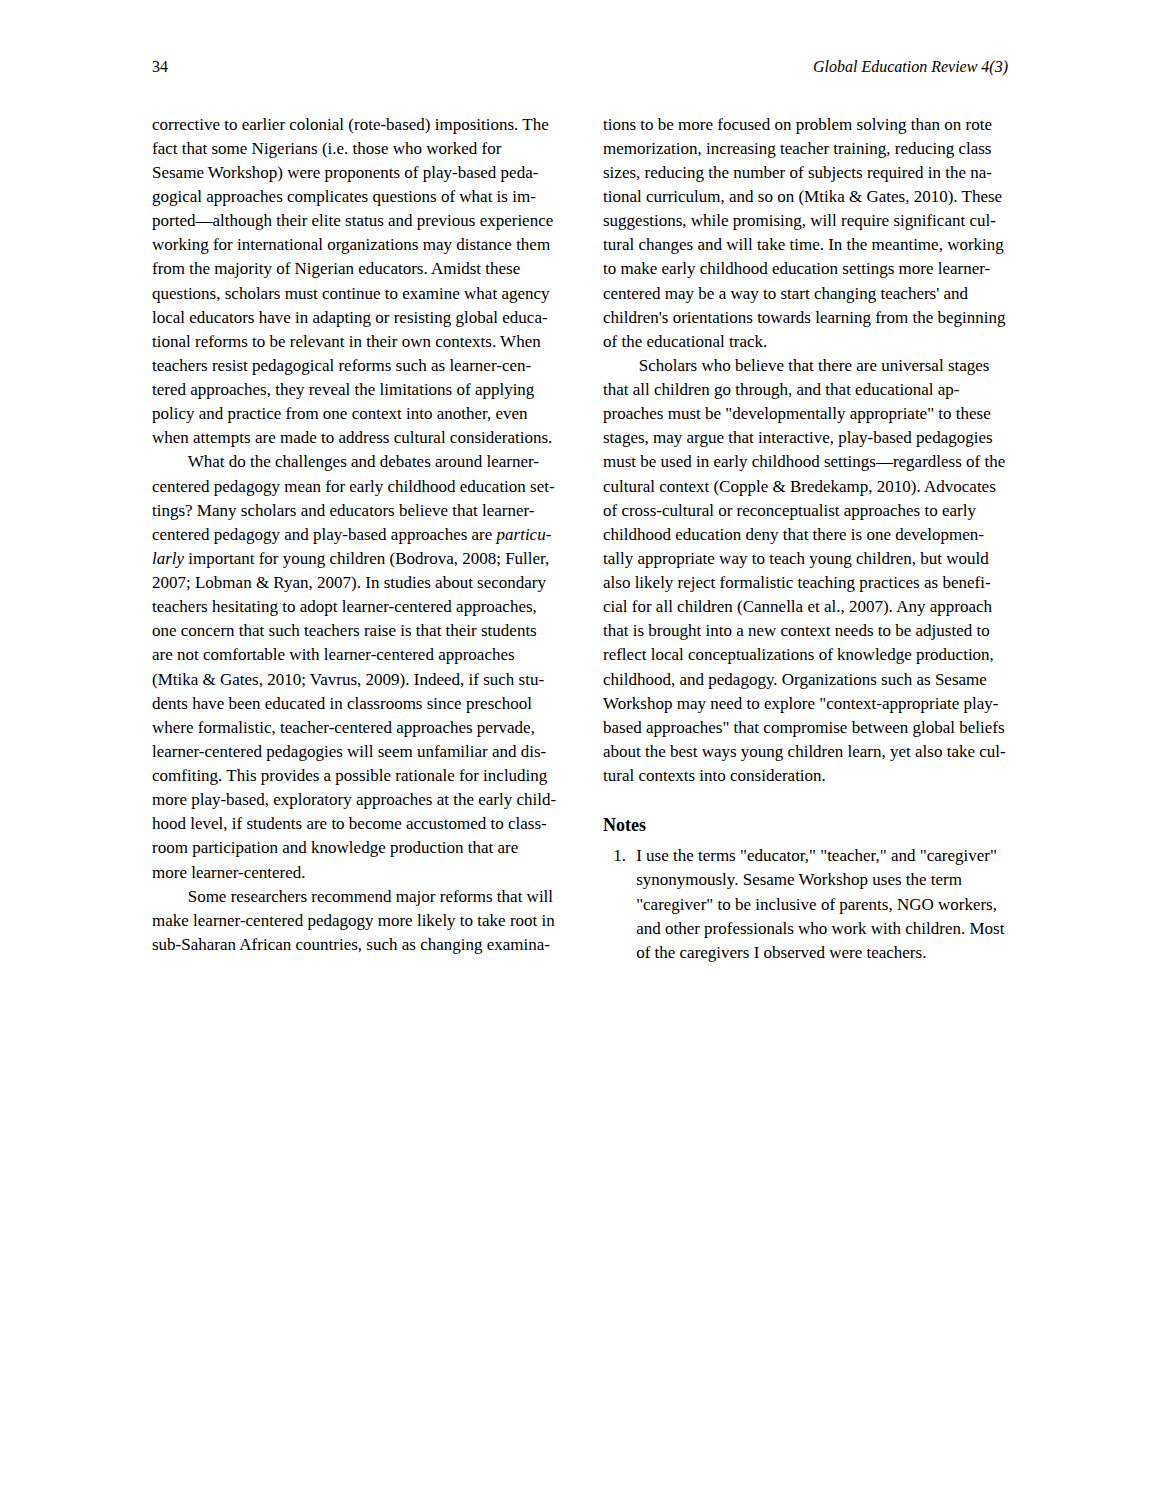34 Global Education Review 4(3)
corrective to earlier colonial (rote-based) impositions. The fact that some Nigerians (i.e. those who worked for Sesame Workshop) were proponents of play-based pedagogical approaches complicates questions of what is imported—although their elite status and previous experience working for international organizations may distance them from the majority of Nigerian educators. Amidst these questions, scholars must continue to examine what agency local educators have in adapting or resisting global educational reforms to be relevant in their own contexts. When teachers resist pedagogical reforms such as learner-centered approaches, they reveal the limitations of applying policy and practice from one context into another, even when attempts are made to address cultural considerations.
What do the challenges and debates around learner-centered pedagogy mean for early childhood education settings? Many scholars and educators believe that learner-centered pedagogy and play-based approaches are particularly important for young children (Bodrova, 2008; Fuller, 2007; Lobman & Ryan, 2007). In studies about secondary teachers hesitating to adopt learner-centered approaches, one concern that such teachers raise is that their students are not comfortable with learner-centered approaches (Mtika & Gates, 2010; Vavrus, 2009). Indeed, if such students have been educated in classrooms since preschool where formalistic, teacher-centered approaches pervade, learner-centered pedagogies will seem unfamiliar and discomfiting. This provides a possible rationale for including more play-based, exploratory approaches at the early childhood level, if students are to become accustomed to classroom participation and knowledge production that are more learner-centered.
Some researchers recommend major reforms that will make learner-centered pedagogy more likely to take root in sub-Saharan African countries, such as changing examinations to be more focused on problem solving than on rote memorization, increasing teacher training, reducing class sizes, reducing the number of subjects required in the national curriculum, and so on (Mtika & Gates, 2010). These suggestions, while promising, will require significant cultural changes and will take time. In the meantime, working to make early childhood education settings more learner-centered may be a way to start changing teachers' and children's orientations towards learning from the beginning of the educational track.
Scholars who believe that there are universal stages that all children go through, and that educational approaches must be "developmentally appropriate" to these stages, may argue that interactive, play-based pedagogies must be used in early childhood settings—regardless of the cultural context (Copple & Bredekamp, 2010). Advocates of cross-cultural or reconceptualist approaches to early childhood education deny that there is one developmentally appropriate way to teach young children, but would also likely reject formalistic teaching practices as beneficial for all children (Cannella et al., 2007). Any approach that is brought into a new context needs to be adjusted to reflect local conceptualizations of knowledge production, childhood, and pedagogy. Organizations such as Sesame Workshop may need to explore "context-appropriate play-based approaches" that compromise between global beliefs about the best ways young children learn, yet also take cultural contexts into consideration.
Notes
I use the terms "educator," "teacher," and "caregiver" synonymously. Sesame Workshop uses the term "caregiver" to be inclusive of parents, NGO workers, and other professionals who work with children. Most of the caregivers I observed were teachers.